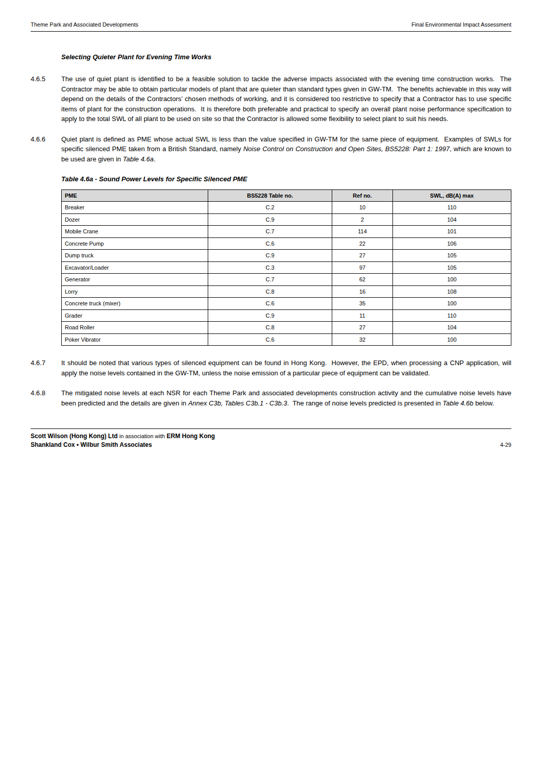Theme Park and Associated Developments
Final Environmental Impact Assessment
Selecting Quieter Plant for Evening Time Works
4.6.5
The use of quiet plant is identified to be a feasible solution to tackle the adverse impacts associated with the evening time construction works. The Contractor may be able to obtain particular models of plant that are quieter than standard types given in GW-TM. The benefits achievable in this way will depend on the details of the Contractors’ chosen methods of working, and it is considered too restrictive to specify that a Contractor has to use specific items of plant for the construction operations. It is therefore both preferable and practical to specify an overall plant noise performance specification to apply to the total SWL of all plant to be used on site so that the Contractor is allowed some flexibility to select plant to suit his needs.
4.6.6
Quiet plant is defined as PME whose actual SWL is less than the value specified in GW-TM for the same piece of equipment. Examples of SWLs for specific silenced PME taken from a British Standard, namely Noise Control on Construction and Open Sites, BS5228: Part 1: 1997, which are known to be used are given in Table 4.6a.
Table 4.6a - Sound Power Levels for Specific Silenced PME
| PME | BS5228 Table no. | Ref no. | SWL, dB(A) max |
| --- | --- | --- | --- |
| Breaker | C.2 | 10 | 110 |
| Dozer | C.9 | 2 | 104 |
| Mobile Crane | C.7 | 114 | 101 |
| Concrete Pump | C.6 | 22 | 106 |
| Dump truck | C.9 | 27 | 105 |
| Excavator/Loader | C.3 | 97 | 105 |
| Generator | C.7 | 62 | 100 |
| Lorry | C.8 | 16 | 108 |
| Concrete truck (mixer) | C.6 | 35 | 100 |
| Grader | C.9 | 11 | 110 |
| Road Roller | C.8 | 27 | 104 |
| Poker Vibrator | C.6 | 32 | 100 |
4.6.7
It should be noted that various types of silenced equipment can be found in Hong Kong. However, the EPD, when processing a CNP application, will apply the noise levels contained in the GW-TM, unless the noise emission of a particular piece of equipment can be validated.
4.6.8
The mitigated noise levels at each NSR for each Theme Park and associated developments construction activity and the cumulative noise levels have been predicted and the details are given in Annex C3b, Tables C3b.1 - C3b.3. The range of noise levels predicted is presented in Table 4.6b below.
Scott Wilson (Hong Kong) Ltd in association with ERM Hong Kong
Shankland Cox • Wilbur Smith Associates
4-29